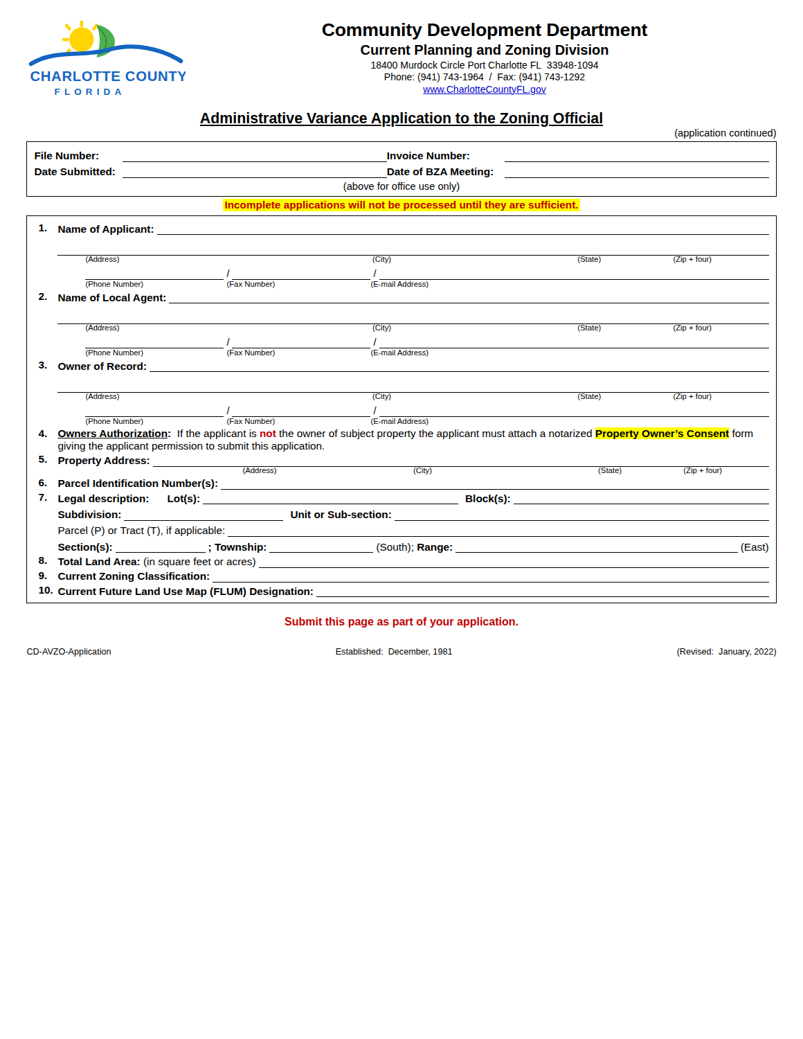CHARLOTTE COUNTY FLORIDA
Community Development Department
Current Planning and Zoning Division
18400 Murdock Circle Port Charlotte FL 33948-1094
Phone: (941) 743-1964 / Fax: (941) 743-1292
www.CharlotteCountyFL.gov
Administrative Variance Application to the Zoning Official
(application continued)
| File Number: | | Invoice Number: | |
| Date Submitted: | | Date of BZA Meeting: | |
(above for office use only)
Incomplete applications will not be processed until they are sufficient.
Name of Applicant:
(Address) (City) (State) (Zip + four)
/ /
(Phone Number) (Fax Number) (E-mail Address)
Name of Local Agent:
(Address) (City) (State) (Zip + four)
/ /
(Phone Number) (Fax Number) (E-mail Address)
Owner of Record:
(Address) (City) (State) (Zip + four)
/ /
(Phone Number) (Fax Number) (E-mail Address)
Owners Authorization: If the applicant is not the owner of subject property the applicant must attach a notarized Property Owner’s Consent form giving the applicant permission to submit this application.
Property Address:
(Address) (City) (State) (Zip + four)
Parcel Identification Number(s):
Legal description: Lot(s): Block(s):
Subdivision: Unit or Sub-section:
Parcel (P) or Tract (T), if applicable:
Section(s): ; Township: (South); Range: (East)
Total Land Area: (in square feet or acres)
Current Zoning Classification:
Current Future Land Use Map (FLUM) Designation:
Submit this page as part of your application.
CD-AVZO-Application Established: December, 1981 (Revised: January, 2022)